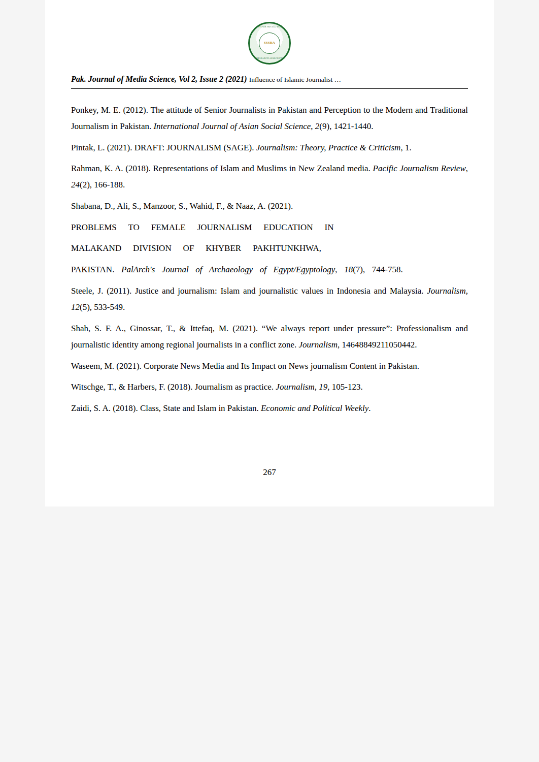SSSRA
Pak. Journal of Media Science, Vol 2, Issue 2 (2021) Influence of Islamic Journalist …
Ponkey, M. E. (2012). The attitude of Senior Journalists in Pakistan and Perception to the Modern and Traditional Journalism in Pakistan. International Journal of Asian Social Science, 2(9), 1421-1440.
Pintak, L. (2021). DRAFT: JOURNALISM (SAGE). Journalism: Theory, Practice & Criticism, 1.
Rahman, K. A. (2018). Representations of Islam and Muslims in New Zealand media. Pacific Journalism Review, 24(2), 166-188.
Shabana, D., Ali, S., Manzoor, S., Wahid, F., & Naaz, A. (2021).
PROBLEMS TO FEMALE JOURNALISM EDUCATION IN
MALAKAND DIVISION OF KHYBER PAKHTUNKHWA,
PAKISTAN. PalArch's Journal of Archaeology of Egypt/Egyptology, 18(7), 744-758.
Steele, J. (2011). Justice and journalism: Islam and journalistic values in Indonesia and Malaysia. Journalism, 12(5), 533-549.
Shah, S. F. A., Ginossar, T., & Ittefaq, M. (2021). “We always report under pressure”: Professionalism and journalistic identity among regional journalists in a conflict zone. Journalism, 14648849211050442.
Waseem, M. (2021). Corporate News Media and Its Impact on News journalism Content in Pakistan.
Witschge, T., & Harbers, F. (2018). Journalism as practice. Journalism, 19, 105-123.
Zaidi, S. A. (2018). Class, State and Islam in Pakistan. Economic and Political Weekly.
267